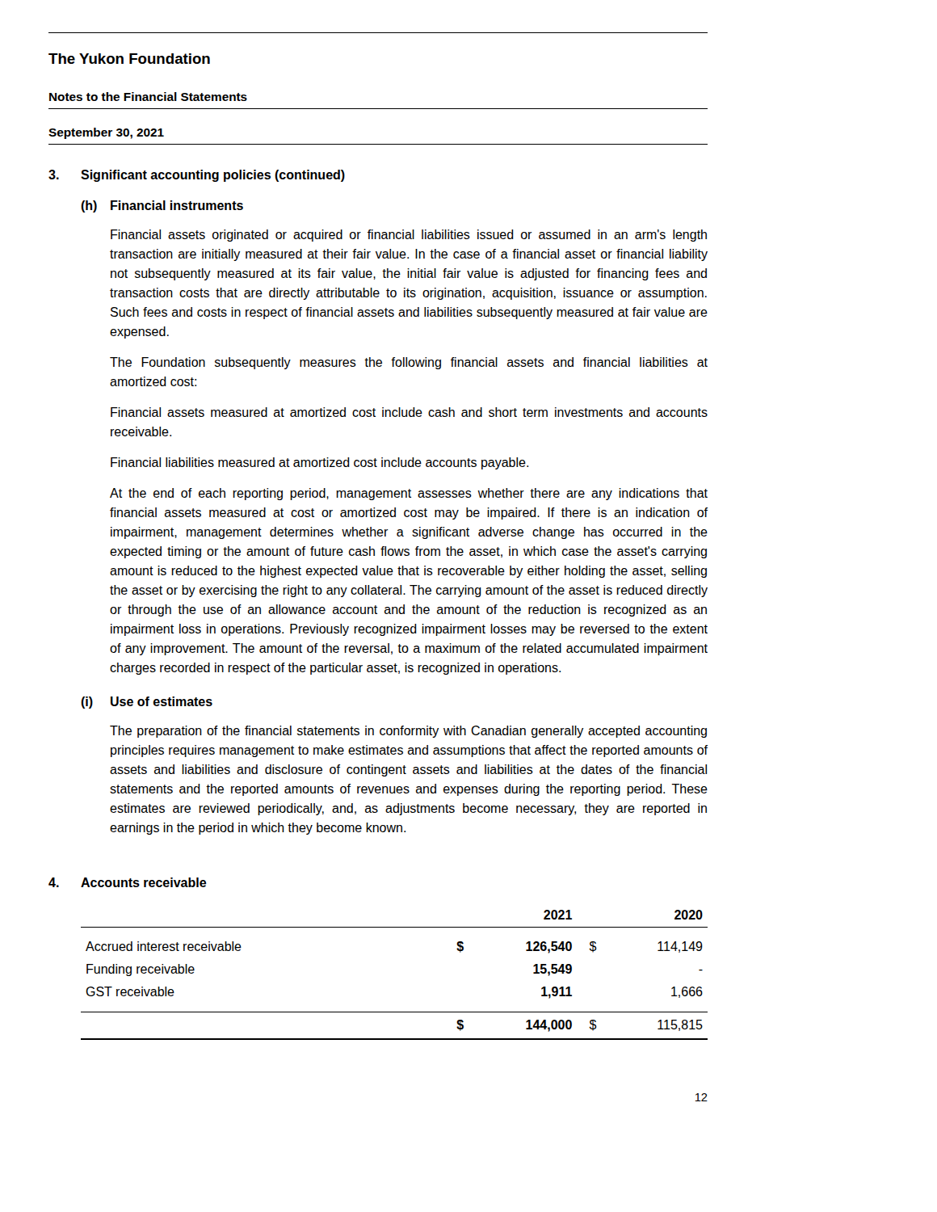The Yukon Foundation
Notes to the Financial Statements
September 30, 2021
3.
Significant accounting policies (continued)
(h)
Financial instruments
Financial assets originated or acquired or financial liabilities issued or assumed in an arm's length transaction are initially measured at their fair value. In the case of a financial asset or financial liability not subsequently measured at its fair value, the initial fair value is adjusted for financing fees and transaction costs that are directly attributable to its origination, acquisition, issuance or assumption. Such fees and costs in respect of financial assets and liabilities subsequently measured at fair value are expensed.
The Foundation subsequently measures the following financial assets and financial liabilities at amortized cost:
Financial assets measured at amortized cost include cash and short term investments and accounts receivable.
Financial liabilities measured at amortized cost include accounts payable.
At the end of each reporting period, management assesses whether there are any indications that financial assets measured at cost or amortized cost may be impaired. If there is an indication of impairment, management determines whether a significant adverse change has occurred in the expected timing or the amount of future cash flows from the asset, in which case the asset's carrying amount is reduced to the highest expected value that is recoverable by either holding the asset, selling the asset or by exercising the right to any collateral. The carrying amount of the asset is reduced directly or through the use of an allowance account and the amount of the reduction is recognized as an impairment loss in operations. Previously recognized impairment losses may be reversed to the extent of any improvement. The amount of the reversal, to a maximum of the related accumulated impairment charges recorded in respect of the particular asset, is recognized in operations.
(i)
Use of estimates
The preparation of the financial statements in conformity with Canadian generally accepted accounting principles requires management to make estimates and assumptions that affect the reported amounts of assets and liabilities and disclosure of contingent assets and liabilities at the dates of the financial statements and the reported amounts of revenues and expenses during the reporting period. These estimates are reviewed periodically, and, as adjustments become necessary, they are reported in earnings in the period in which they become known.
4.
Accounts receivable
| | 2021 | 2020 |
| --- | --- | --- |
| Accrued interest receivable | $ | 126,540 | $ | 114,149 |
| Funding receivable | | 15,549 | | - |
| GST receivable | | 1,911 | | 1,666 |
| | $ | 144,000 | $ | 115,815 |
12